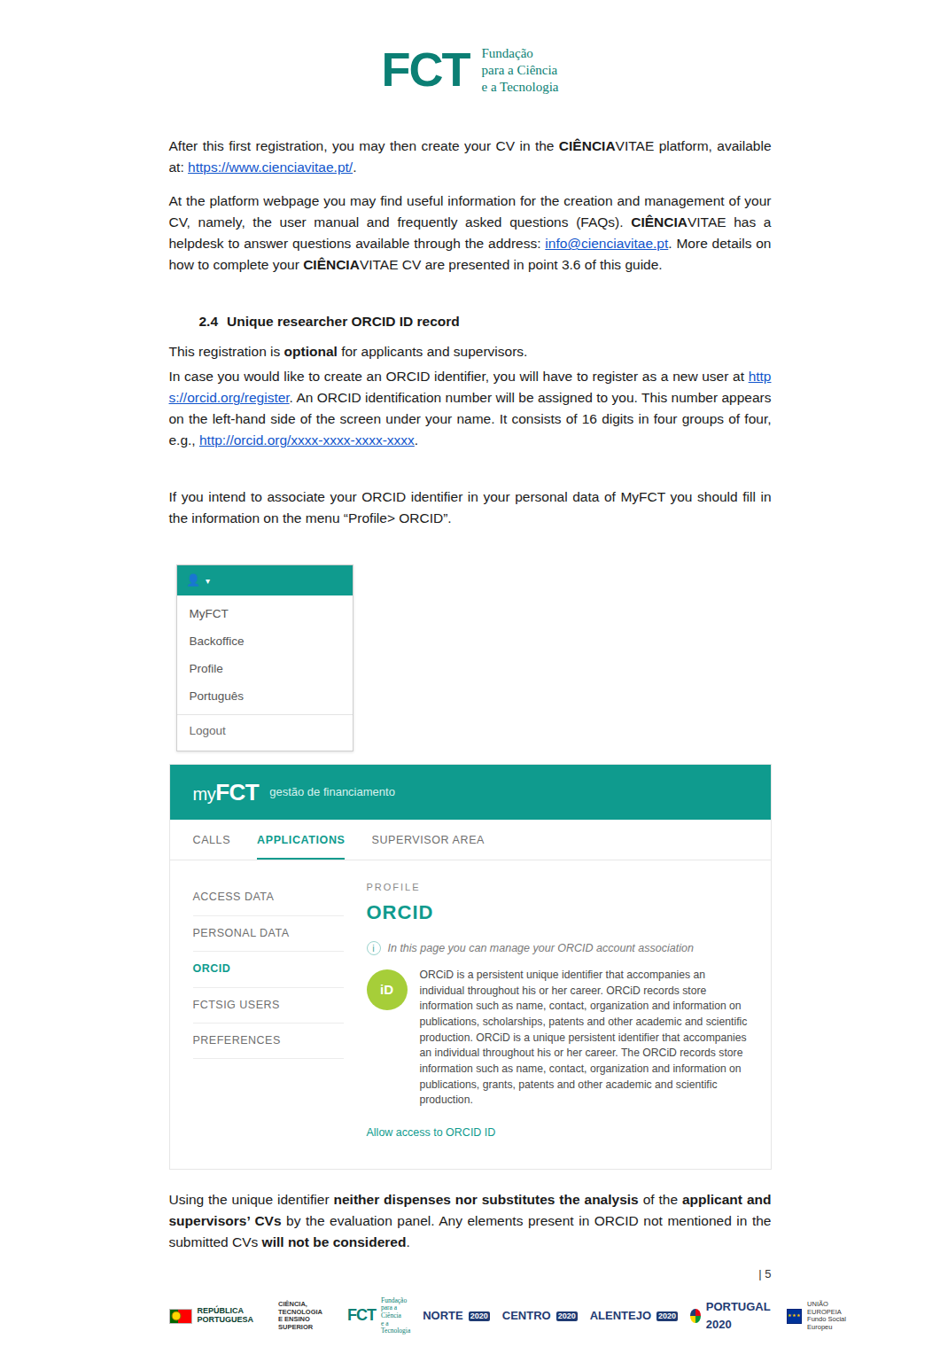FCT
Fundação para a Ciência e a Tecnologia
After this first registration, you may then create your CV in the CIÊNCIAVITAE platform, available at: https://www.cienciavitae.pt/.
At the platform webpage you may find useful information for the creation and management of your CV, namely, the user manual and frequently asked questions (FAQs). CIÊNCIAVITAE has a helpdesk to answer questions available through the address: info@cienciavitae.pt. More details on how to complete your CIÊNCIAVITAE CV are presented in point 3.6 of this guide.
2.4 Unique researcher ORCID ID record
This registration is optional for applicants and supervisors.
In case you would like to create an ORCID identifier, you will have to register as a new user at https://orcid.org/register. An ORCID identification number will be assigned to you. This number appears on the left-hand side of the screen under your name. It consists of 16 digits in four groups of four, e.g., http://orcid.org/xxxx-xxxx-xxxx-xxxx.
If you intend to associate your ORCID identifier in your personal data of MyFCT you should fill in the information on the menu “Profile> ORCID”.
👤▾
MyFCT
Backoffice
Profile
Português
Logout
my FCT
gestão de financiamento
CALLS APPLICATIONS SUPERVISOR AREA
ACCESS DATA
PERSONAL DATA
ORCID
FCTSIG USERS
PREFERENCES
PROFILE
ORCID
iIn this page you can manage your ORCID account association
iD
ORCiD is a persistent unique identifier that accompanies an individual throughout his or her career. ORCiD records store information such as name, contact, organization and information on publications, scholarships, patents and other academic and scientific production. ORCiD is a unique persistent identifier that accompanies an individual throughout his or her career. The ORCiD records store information such as name, contact, organization and information on publications, grants, patents and other academic and scientific production.
Allow access to ORCID ID
Using the unique identifier neither dispenses nor substitutes the analysis of the applicant and supervisors’ CVs by the evaluation panel. Any elements present in ORCID not mentioned in the submitted CVs will not be considered.
| 5
REPÚBLICA
PORTUGUESA
CIÊNCIA, TECNOLOGIA
E ENSINO SUPERIOR
FCT
Fundação
para a Ciência
e a Tecnologia
NORTE 2020
CENTRO 2020
ALENTEJO 2020
PORTUGAL 2020
UNIÃO EUROPEIA
Fundo Social Europeu